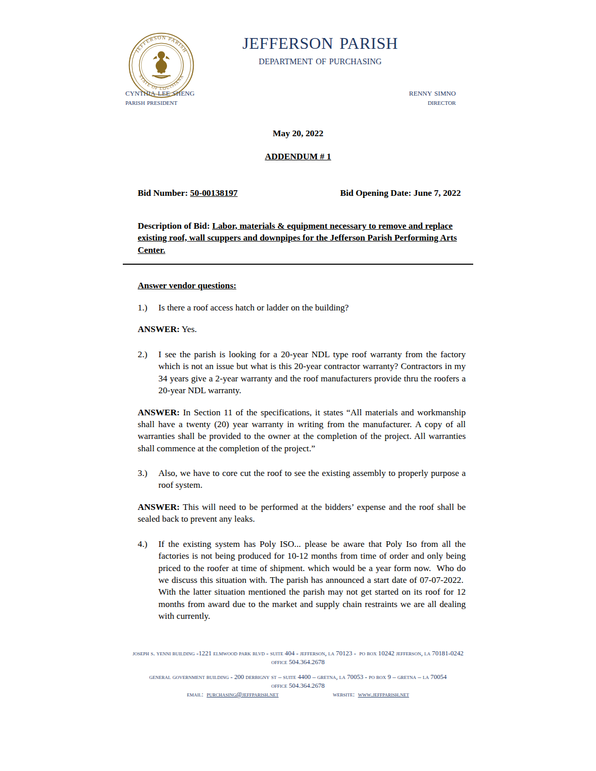JEFFERSON PARISH STATE OF LOUISIANA
Jefferson Parish
Department of purchasing
Cynthia Lee Sheng Parish President
Renny Simno director
May 20, 2022
ADDENDUM # 1
Bid Number: 50-00138197
Bid Opening Date: June 7, 2022
Description of Bid: Labor, materials & equipment necessary to remove and replace existing roof, wall scuppers and downpipes for the Jefferson Parish Performing Arts Center.
Answer vendor questions:
1.) Is there a roof access hatch or ladder on the building?
ANSWER: Yes.
2.) I see the parish is looking for a 20-year NDL type roof warranty from the factory which is not an issue but what is this 20-year contractor warranty? Contractors in my 34 years give a 2-year warranty and the roof manufacturers provide thru the roofers a 20-year NDL warranty.
ANSWER: In Section 11 of the specifications, it states “All materials and workmanship shall have a twenty (20) year warranty in writing from the manufacturer. A copy of all warranties shall be provided to the owner at the completion of the project. All warranties shall commence at the completion of the project.”
3.) Also, we have to core cut the roof to see the existing assembly to properly purpose a roof system.
ANSWER: This will need to be performed at the bidders’ expense and the roof shall be sealed back to prevent any leaks.
4.) If the existing system has Poly ISO... please be aware that Poly Iso from all the factories is not being produced for 10-12 months from time of order and only being priced to the roofer at time of shipment. which would be a year form now. Who do we discuss this situation with. The parish has announced a start date of 07-07-2022. With the latter situation mentioned the parish may not get started on its roof for 12 months from award due to the market and supply chain restraints we are all dealing with currently.
Joseph S. Yenni Building -1221 Elmwood park Blvd - suite 404 - jefferson, la 70123 - po box 10242 jefferson, la 70181-0242
office 504.364.2678
general government building - 200 derbigny st – suite 4400 – Gretna, la 70053 - po box 9 – Gretna – la 70054
office 504.364.2678
EMAIL: Purchasing@jeffparish.net website: www.jeffparish.net